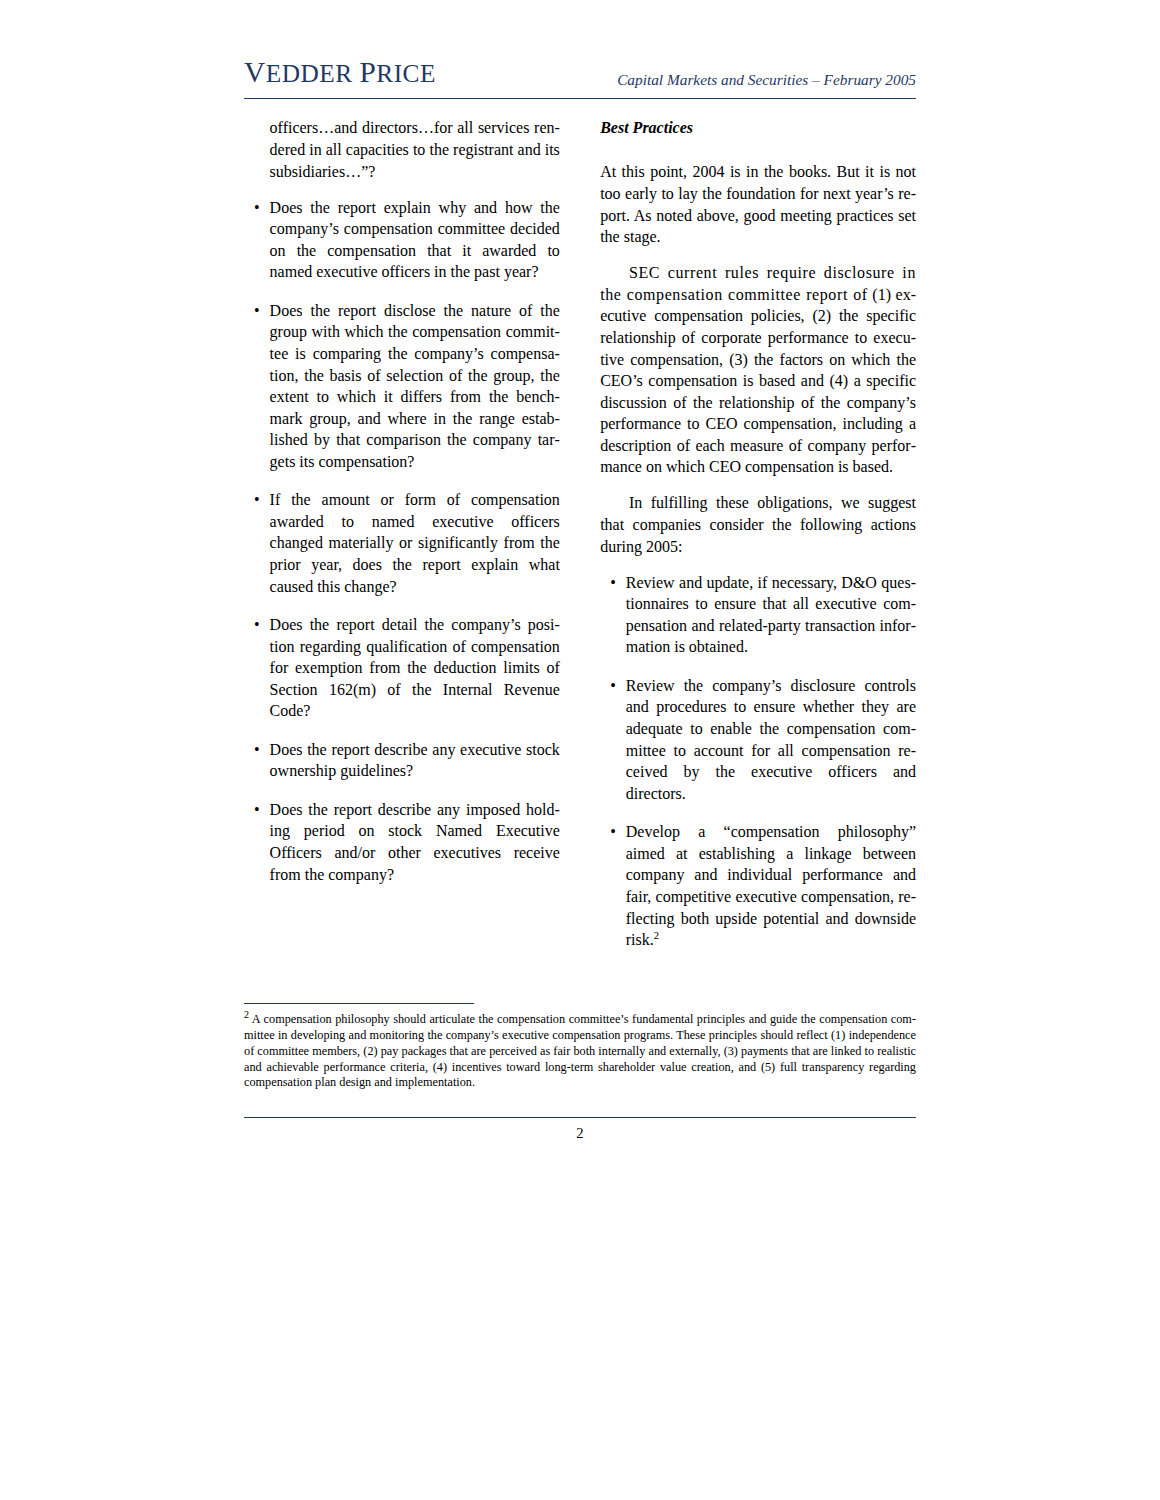VEDDER PRICE
Capital Markets and Securities – February 2005
officers…and directors…for all services rendered in all capacities to the registrant and its subsidiaries…”?
• Does the report explain why and how the company’s compensation committee decided on the compensation that it awarded to named executive officers in the past year?
• Does the report disclose the nature of the group with which the compensation committee is comparing the company’s compensation, the basis of selection of the group, the extent to which it differs from the benchmark group, and where in the range established by that comparison the company targets its compensation?
• If the amount or form of compensation awarded to named executive officers changed materially or significantly from the prior year, does the report explain what caused this change?
• Does the report detail the company’s position regarding qualification of compensation for exemption from the deduction limits of Section 162(m) of the Internal Revenue Code?
• Does the report describe any executive stock ownership guidelines?
• Does the report describe any imposed holding period on stock Named Executive Officers and/or other executives receive from the company?
Best Practices
At this point, 2004 is in the books. But it is not too early to lay the foundation for next year’s report. As noted above, good meeting practices set the stage.
SEC current rules require disclosure in the compensation committee report of (1) executive compensation policies, (2) the specific relationship of corporate performance to executive compensation, (3) the factors on which the CEO’s compensation is based and (4) a specific discussion of the relationship of the company’s performance to CEO compensation, including a description of each measure of company performance on which CEO compensation is based.
In fulfilling these obligations, we suggest that companies consider the following actions during 2005:
• Review and update, if necessary, D&O questionnaires to ensure that all executive compensation and related-party transaction information is obtained.
• Review the company’s disclosure controls and procedures to ensure whether they are adequate to enable the compensation committee to account for all compensation received by the executive officers and directors.
• Develop a “compensation philosophy” aimed at establishing a linkage between company and individual performance and fair, competitive executive compensation, reflecting both upside potential and downside risk.2
2 A compensation philosophy should articulate the compensation committee’s fundamental principles and guide the compensation committee in developing and monitoring the company’s executive compensation programs. These principles should reflect (1) independence of committee members, (2) pay packages that are perceived as fair both internally and externally, (3) payments that are linked to realistic and achievable performance criteria, (4) incentives toward long-term shareholder value creation, and (5) full transparency regarding compensation plan design and implementation.
2